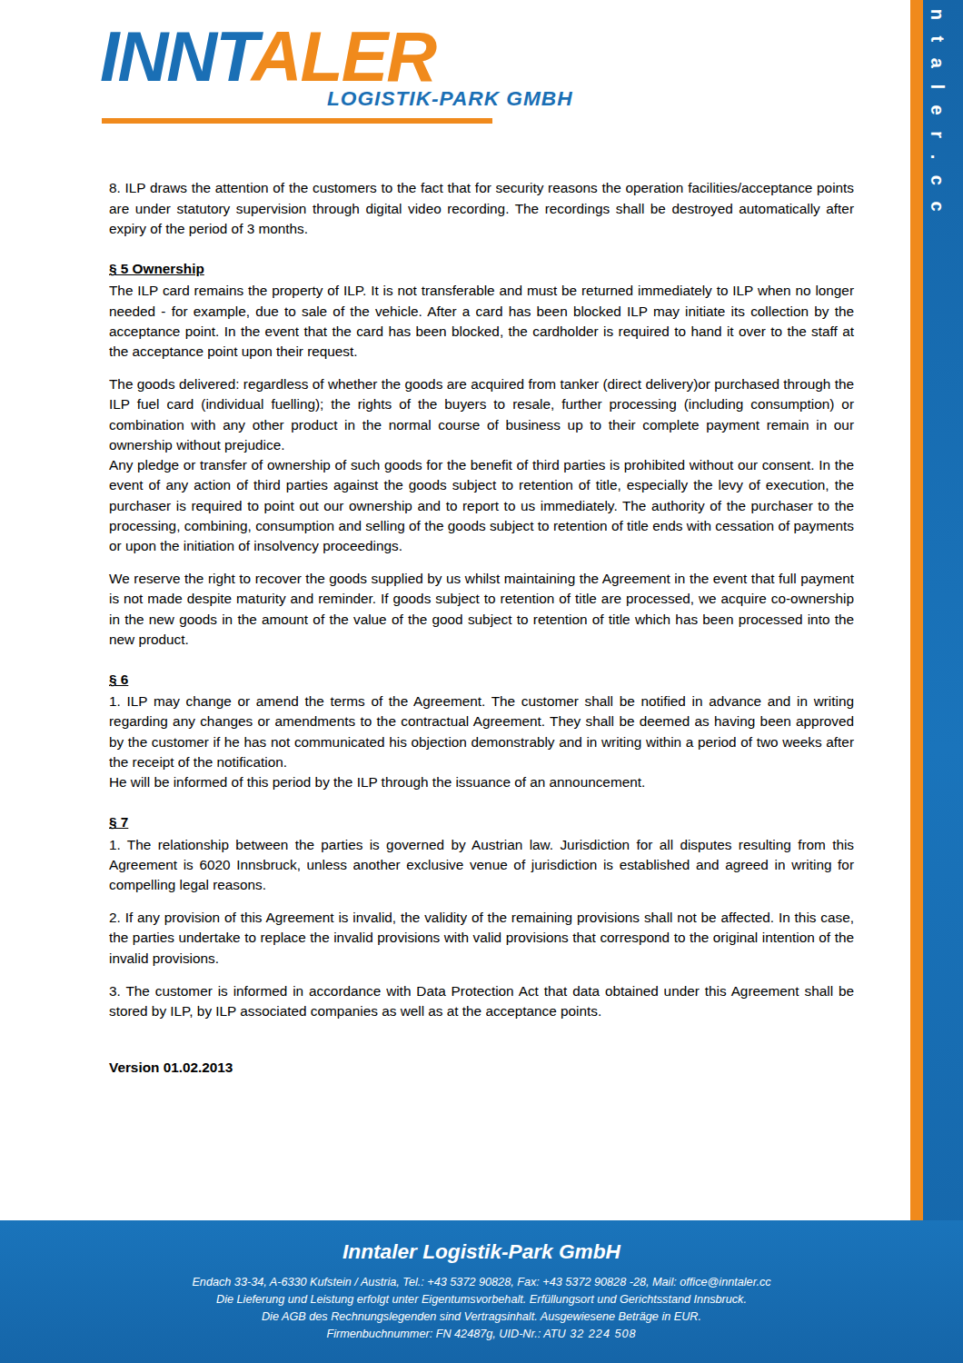w w w . i n n t a l e r . c c
INNTALER
LOGISTIK-PARK GMBH
8. ILP draws the attention of the customers to the fact that for security reasons the operation facilities/acceptance points are under statutory supervision through digital video recording. The recordings shall be destroyed automatically after expiry of the period of 3 months.
§ 5 Ownership
The ILP card remains the property of ILP. It is not transferable and must be returned immediately to ILP when no longer needed - for example, due to sale of the vehicle. After a card has been blocked ILP may initiate its collection by the acceptance point. In the event that the card has been blocked, the cardholder is required to hand it over to the staff at the acceptance point upon their request.
The goods delivered: regardless of whether the goods are acquired from tanker (direct delivery)or purchased through the ILP fuel card (individual fuelling); the rights of the buyers to resale, further processing (including consumption) or combination with any other product in the normal course of business up to their complete payment remain in our ownership without prejudice.
Any pledge or transfer of ownership of such goods for the benefit of third parties is prohibited without our consent. In the event of any action of third parties against the goods subject to retention of title, especially the levy of execution, the purchaser is required to point out our ownership and to report to us immediately. The authority of the purchaser to the processing, combining, consumption and selling of the goods subject to retention of title ends with cessation of payments or upon the initiation of insolvency proceedings.
We reserve the right to recover the goods supplied by us whilst maintaining the Agreement in the event that full payment is not made despite maturity and reminder. If goods subject to retention of title are processed, we acquire co-ownership in the new goods in the amount of the value of the good subject to retention of title which has been processed into the new product.
§ 6
1. ILP may change or amend the terms of the Agreement. The customer shall be notified in advance and in writing regarding any changes or amendments to the contractual Agreement. They shall be deemed as having been approved by the customer if he has not communicated his objection demonstrably and in writing within a period of two weeks after the receipt of the notification.
He will be informed of this period by the ILP through the issuance of an announcement.
§ 7
1. The relationship between the parties is governed by Austrian law. Jurisdiction for all disputes resulting from this Agreement is 6020 Innsbruck, unless another exclusive venue of jurisdiction is established and agreed in writing for compelling legal reasons.
2. If any provision of this Agreement is invalid, the validity of the remaining provisions shall not be affected. In this case, the parties undertake to replace the invalid provisions with valid provisions that correspond to the original intention of the invalid provisions.
3. The customer is informed in accordance with Data Protection Act that data obtained under this Agreement shall be stored by ILP, by ILP associated companies as well as at the acceptance points.
Version 01.02.2013
Inntaler Logistik-Park GmbH
Endach 33-34, A-6330 Kufstein / Austria, Tel.: +43 5372 90828, Fax: +43 5372 90828 -28, Mail: office@inntaler.cc
Die Lieferung und Leistung erfolgt unter Eigentumsvorbehalt. Erfüllungsort und Gerichtsstand Innsbruck.
Die AGB des Rechnungslegenden sind Vertragsinhalt. Ausgewiesene Beträge in EUR.
Firmenbuchnummer: FN 42487g, UID-Nr.: ATU 32 224 508